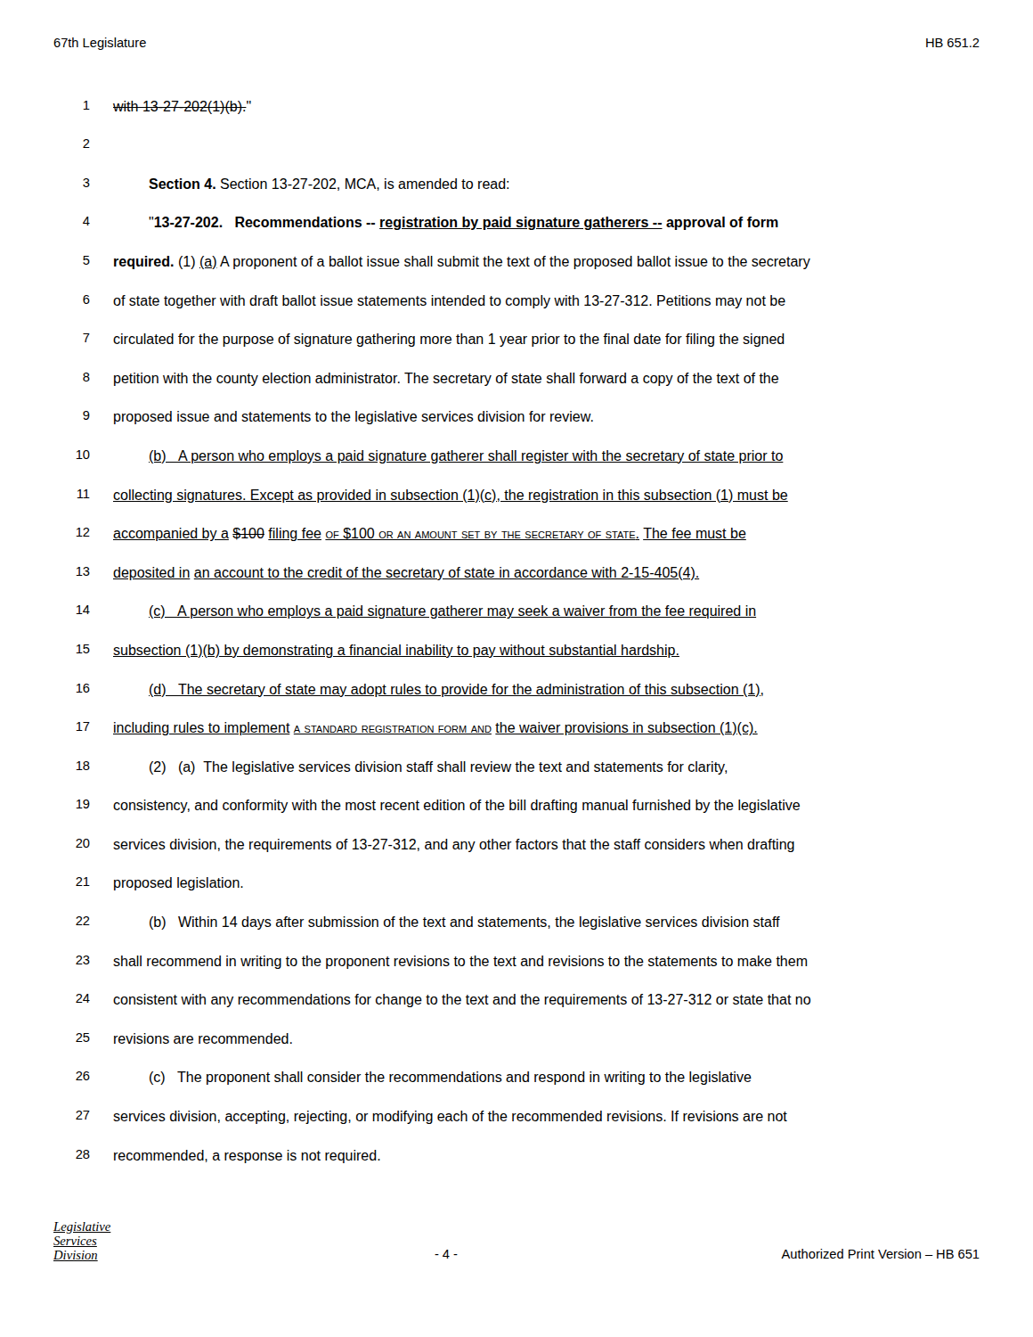67th Legislature
HB 651.2
| 1 | with 13-27-202(1)(b). " |
| 2 | |
| 3 | Section 4. Section 13-27-202, MCA, is amended to read: |
| 4 | " 13-27-202. Recommendations -- registration by paid signature gatherers -- approval of form |
| 5 | required. (1) (a) A proponent of a ballot issue shall submit the text of the proposed ballot issue to the secretary |
| 6 | of state together with draft ballot issue statements intended to comply with 13-27-312. Petitions may not be |
| 7 | circulated for the purpose of signature gathering more than 1 year prior to the final date for filing the signed |
| 8 | petition with the county election administrator. The secretary of state shall forward a copy of the text of the |
| 9 | proposed issue and statements to the legislative services division for review. |
| 10 | (b) A person who employs a paid signature gatherer shall register with the secretary of state prior to |
| 11 | collecting signatures. Except as provided in subsection (1)(c), the registration in this subsection (1) must be |
| 12 | accompanied by a $100 filing fee of $100 or an amount set by the secretary of state . The fee must be |
| 13 | deposited in an account to the credit of the secretary of state in accordance with 2-15-405(4). |
| 14 | (c) A person who employs a paid signature gatherer may seek a waiver from the fee required in |
| 15 | subsection (1)(b) by demonstrating a financial inability to pay without substantial hardship. |
| 16 | (d) The secretary of state may adopt rules to provide for the administration of this subsection (1), |
| 17 | including rules to implement a standard registration form and the waiver provisions in subsection (1)(c). |
| 18 | (2) (a) The legislative services division staff shall review the text and statements for clarity, |
| 19 | consistency, and conformity with the most recent edition of the bill drafting manual furnished by the legislative |
| 20 | services division, the requirements of 13-27-312, and any other factors that the staff considers when drafting |
| 21 | proposed legislation. |
| 22 | (b) Within 14 days after submission of the text and statements, the legislative services division staff |
| 23 | shall recommend in writing to the proponent revisions to the text and revisions to the statements to make them |
| 24 | consistent with any recommendations for change to the text and the requirements of 13-27-312 or state that no |
| 25 | revisions are recommended. |
| 26 | (c) The proponent shall consider the recommendations and respond in writing to the legislative |
| 27 | services division, accepting, rejecting, or modifying each of the recommended revisions. If revisions are not |
| 28 | recommended, a response is not required. |
Legislative
Services
Division
- 4 -
Authorized Print Version – HB 651